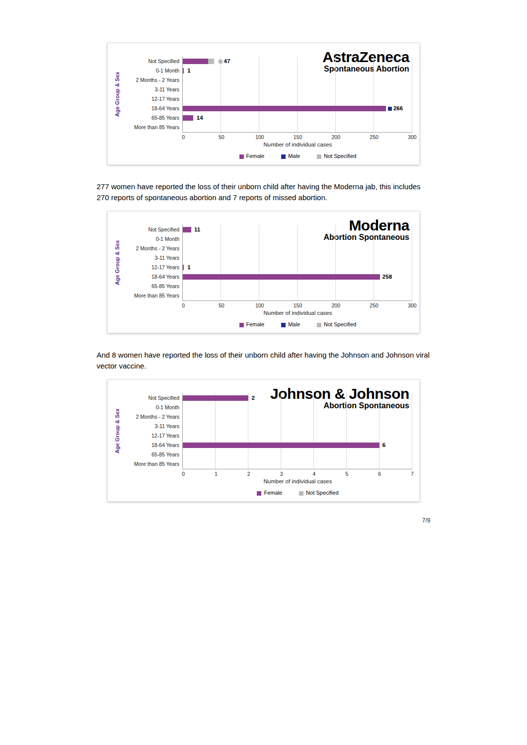AstraZeneca Spontaneous Abortion
Age Group & Sex
Not Specified
0-1 Month
2 Months - 2 Years
3-11 Years
12-17 Years
18-64 Years
65-85 Years
More than 85 Years
47
1
266
14
0 50 100 150 200 250 300
Number of individual cases
Female Male Not Specified
277 women have reported the loss of their unborn child after having the Moderna jab, this includes 270 reports of spontaneous abortion and 7 reports of missed abortion.
Moderna Abortion Spontaneous
Age Group & Sex
Not Specified
0-1 Month
2 Months - 2 Years
3-11 Years
12-17 Years
18-64 Years
65-85 Years
More than 85 Years
11
1
258
0 50 100 150 200 250 300
Number of individual cases
Female Male Not Specified
And 8 women have reported the loss of their unborn child after having the Johnson and Johnson viral vector vaccine.
Johnson & Johnson Abortion Spontaneous
Age Group & Sex
Not Specified
0-1 Month
2 Months - 2 Years
3-11 Years
12-17 Years
18-64 Years
65-85 Years
More than 85 Years
2
6
0 1 2 3 4 5 6 7
Number of individual cases
Female Not Specified
7/9